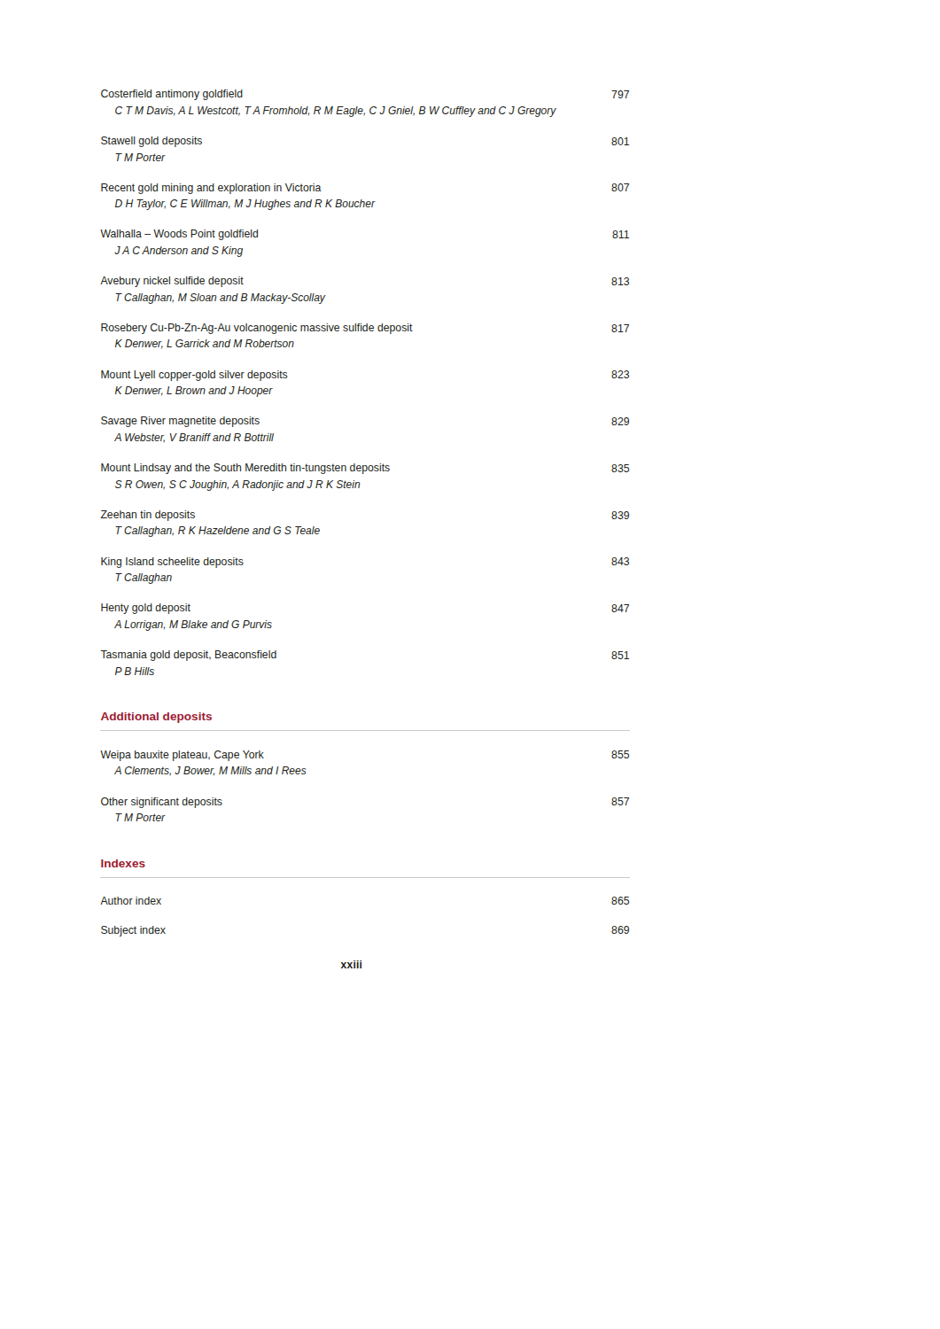Costerfield antimony goldfield C T M Davis, A L Westcott, T A Fromhold, R M Eagle, C J Gniel, B W Cuffley and C J Gregory
797
Stawell gold deposits T M Porter
801
Recent gold mining and exploration in Victoria D H Taylor, C E Willman, M J Hughes and R K Boucher
807
Walhalla – Woods Point goldfield J A C Anderson and S King
811
Avebury nickel sulfide deposit T Callaghan, M Sloan and B Mackay-Scollay
813
Rosebery Cu-Pb-Zn-Ag-Au volcanogenic massive sulfide deposit K Denwer, L Garrick and M Robertson
817
Mount Lyell copper-gold silver deposits K Denwer, L Brown and J Hooper
823
Savage River magnetite deposits A Webster, V Braniff and R Bottrill
829
Mount Lindsay and the South Meredith tin-tungsten deposits S R Owen, S C Joughin, A Radonjic and J R K Stein
835
Zeehan tin deposits T Callaghan, R K Hazeldene and G S Teale
839
King Island scheelite deposits T Callaghan
843
Henty gold deposit A Lorrigan, M Blake and G Purvis
847
Tasmania gold deposit, Beaconsfield P B Hills
851
Additional deposits
Weipa bauxite plateau, Cape York A Clements, J Bower, M Mills and I Rees
855
Other significant deposits T M Porter
857
Indexes
Author index
865
Subject index
869
xxiii